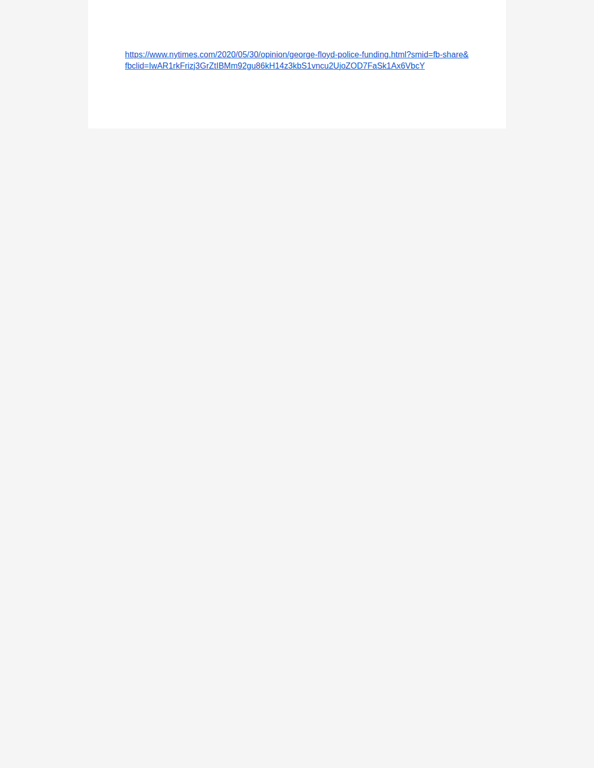https://www.nytimes.com/2020/05/30/opinion/george-floyd-police-funding.html?smid=fb-share&fbclid=IwAR1rkFrizj3GrZtIBMm92gu86kH14z3kbS1vncu2UjoZOD7FaSk1Ax6VbcY